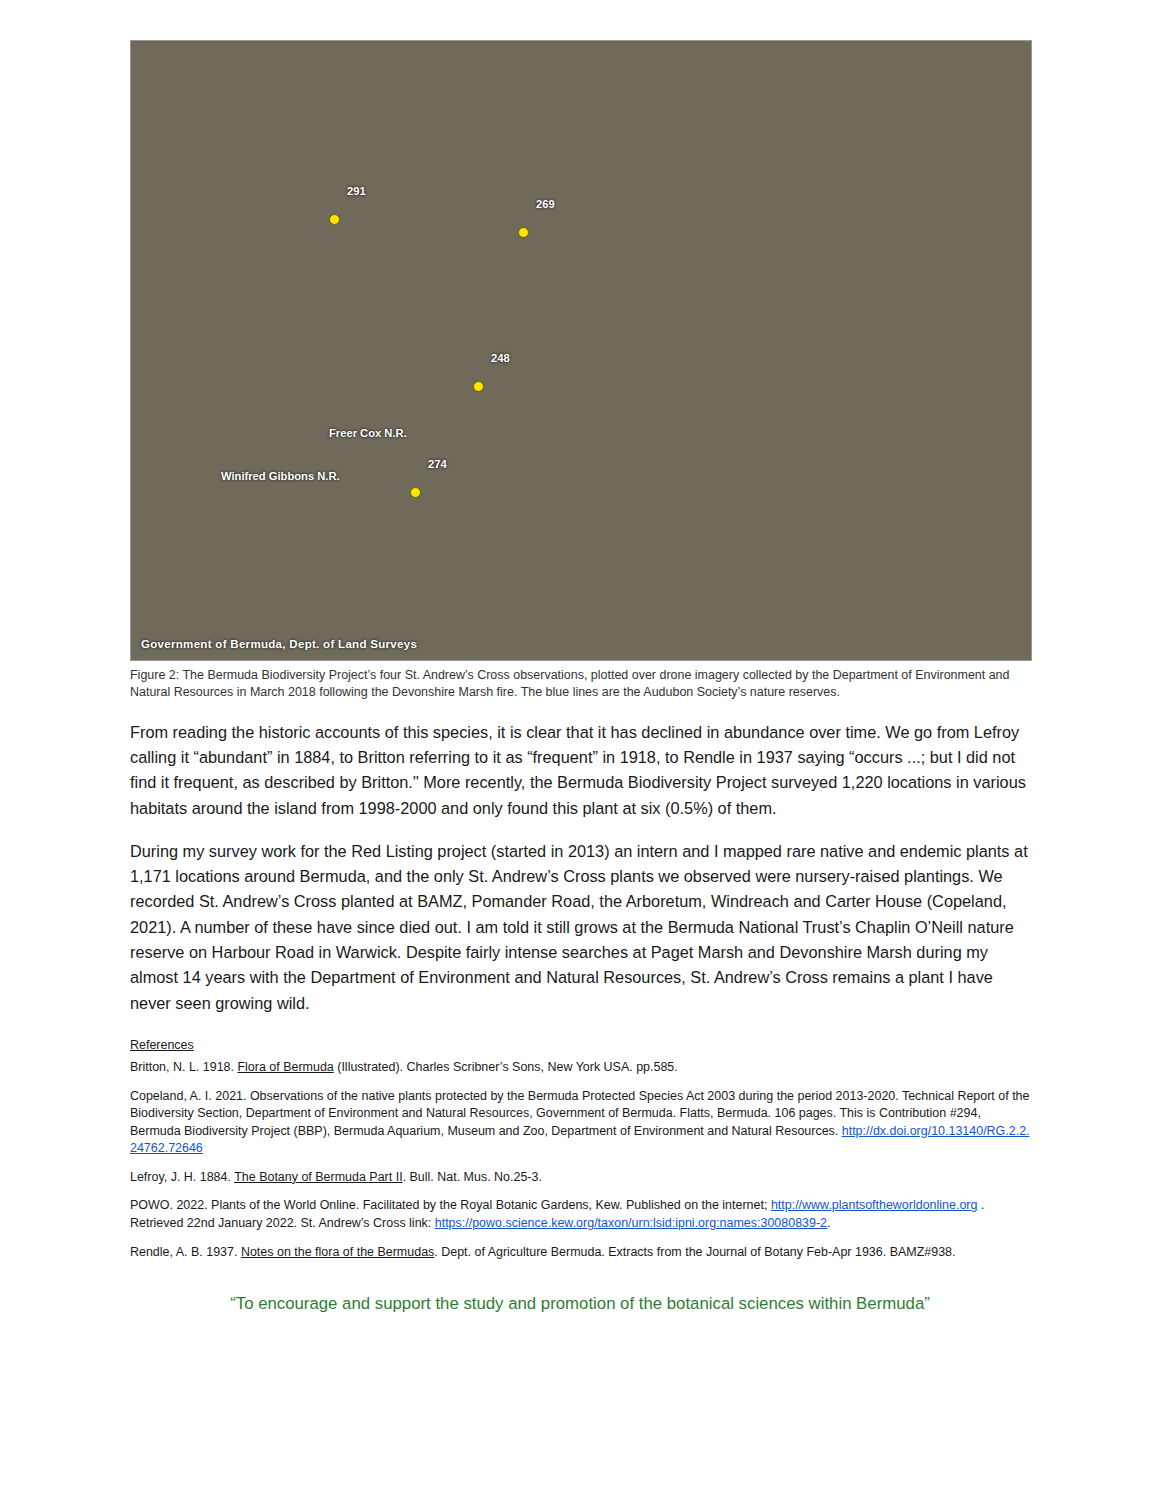291 269 248 274 Freer Cox N.R. Winifred Gibbons N.R. Government of Bermuda, Dept. of Land Surveys
Figure 2: The Bermuda Biodiversity Project’s four St. Andrew’s Cross observations, plotted over drone imagery collected by the Department of Environment and Natural Resources in March 2018 following the Devonshire Marsh fire. The blue lines are the Audubon Society’s nature reserves.
From reading the historic accounts of this species, it is clear that it has declined in abundance over time. We go from Lefroy calling it “abundant” in 1884, to Britton referring to it as “frequent” in 1918, to Rendle in 1937 saying “occurs ...; but I did not find it frequent, as described by Britton." More recently, the Bermuda Biodiversity Project surveyed 1,220 locations in various habitats around the island from 1998-2000 and only found this plant at six (0.5%) of them.
During my survey work for the Red Listing project (started in 2013) an intern and I mapped rare native and endemic plants at 1,171 locations around Bermuda, and the only St. Andrew’s Cross plants we observed were nursery-raised plantings. We recorded St. Andrew’s Cross planted at BAMZ, Pomander Road, the Arboretum, Windreach and Carter House (Copeland, 2021). A number of these have since died out. I am told it still grows at the Bermuda National Trust’s Chaplin O’Neill nature reserve on Harbour Road in Warwick. Despite fairly intense searches at Paget Marsh and Devonshire Marsh during my almost 14 years with the Department of Environment and Natural Resources, St. Andrew’s Cross remains a plant I have never seen growing wild.
References
Britton, N. L. 1918. Flora of Bermuda (Illustrated). Charles Scribner’s Sons, New York USA. pp.585.
Copeland, A. I. 2021. Observations of the native plants protected by the Bermuda Protected Species Act 2003 during the period 2013-2020. Technical Report of the Biodiversity Section, Department of Environment and Natural Resources, Government of Bermuda. Flatts, Bermuda. 106 pages. This is Contribution #294, Bermuda Biodiversity Project (BBP), Bermuda Aquarium, Museum and Zoo, Department of Environment and Natural Resources. http://dx.doi.org/10.13140/RG.2.2.24762.72646
Lefroy, J. H. 1884. The Botany of Bermuda Part II. Bull. Nat. Mus. No.25-3.
POWO. 2022. Plants of the World Online. Facilitated by the Royal Botanic Gardens, Kew. Published on the internet; http://www.plantsoftheworldonline.org . Retrieved 22nd January 2022. St. Andrew’s Cross link: https://powo.science.kew.org/taxon/urn:lsid:ipni.org:names:30080839-2.
Rendle, A. B. 1937. Notes on the flora of the Bermudas. Dept. of Agriculture Bermuda. Extracts from the Journal of Botany Feb-Apr 1936. BAMZ#938.
“To encourage and support the study and promotion of the botanical sciences within Bermuda”